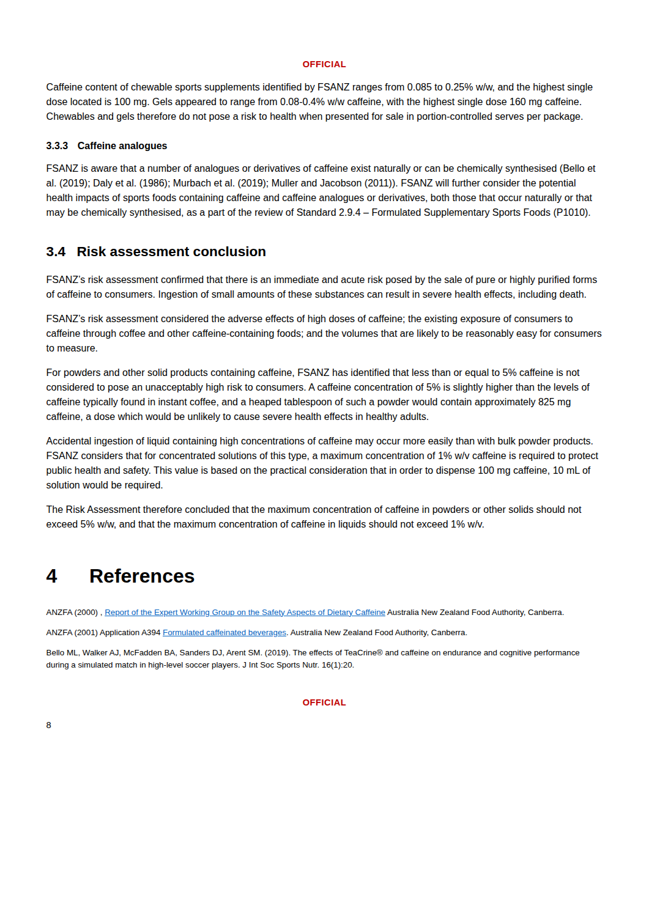OFFICIAL
Caffeine content of chewable sports supplements identified by FSANZ ranges from 0.085 to 0.25% w/w, and the highest single dose located is 100 mg. Gels appeared to range from 0.08-0.4% w/w caffeine, with the highest single dose 160 mg caffeine. Chewables and gels therefore do not pose a risk to health when presented for sale in portion-controlled serves per package.
3.3.3 Caffeine analogues
FSANZ is aware that a number of analogues or derivatives of caffeine exist naturally or can be chemically synthesised (Bello et al. (2019); Daly et al. (1986); Murbach et al. (2019); Muller and Jacobson (2011)). FSANZ will further consider the potential health impacts of sports foods containing caffeine and caffeine analogues or derivatives, both those that occur naturally or that may be chemically synthesised, as a part of the review of Standard 2.9.4 – Formulated Supplementary Sports Foods (P1010).
3.4 Risk assessment conclusion
FSANZ’s risk assessment confirmed that there is an immediate and acute risk posed by the sale of pure or highly purified forms of caffeine to consumers. Ingestion of small amounts of these substances can result in severe health effects, including death.
FSANZ’s risk assessment considered the adverse effects of high doses of caffeine; the existing exposure of consumers to caffeine through coffee and other caffeine-containing foods; and the volumes that are likely to be reasonably easy for consumers to measure.
For powders and other solid products containing caffeine, FSANZ has identified that less than or equal to 5% caffeine is not considered to pose an unacceptably high risk to consumers. A caffeine concentration of 5% is slightly higher than the levels of caffeine typically found in instant coffee, and a heaped tablespoon of such a powder would contain approximately 825 mg caffeine, a dose which would be unlikely to cause severe health effects in healthy adults.
Accidental ingestion of liquid containing high concentrations of caffeine may occur more easily than with bulk powder products. FSANZ considers that for concentrated solutions of this type, a maximum concentration of 1% w/v caffeine is required to protect public health and safety. This value is based on the practical consideration that in order to dispense 100 mg caffeine, 10 mL of solution would be required.
The Risk Assessment therefore concluded that the maximum concentration of caffeine in powders or other solids should not exceed 5% w/w, and that the maximum concentration of caffeine in liquids should not exceed 1% w/v.
4 References
ANZFA (2000) , Report of the Expert Working Group on the Safety Aspects of Dietary Caffeine Australia New Zealand Food Authority, Canberra.
ANZFA (2001) Application A394 Formulated caffeinated beverages. Australia New Zealand Food Authority, Canberra.
Bello ML, Walker AJ, McFadden BA, Sanders DJ, Arent SM. (2019). The effects of TeaCrine® and caffeine on endurance and cognitive performance during a simulated match in high-level soccer players. J Int Soc Sports Nutr. 16(1):20.
OFFICIAL
8